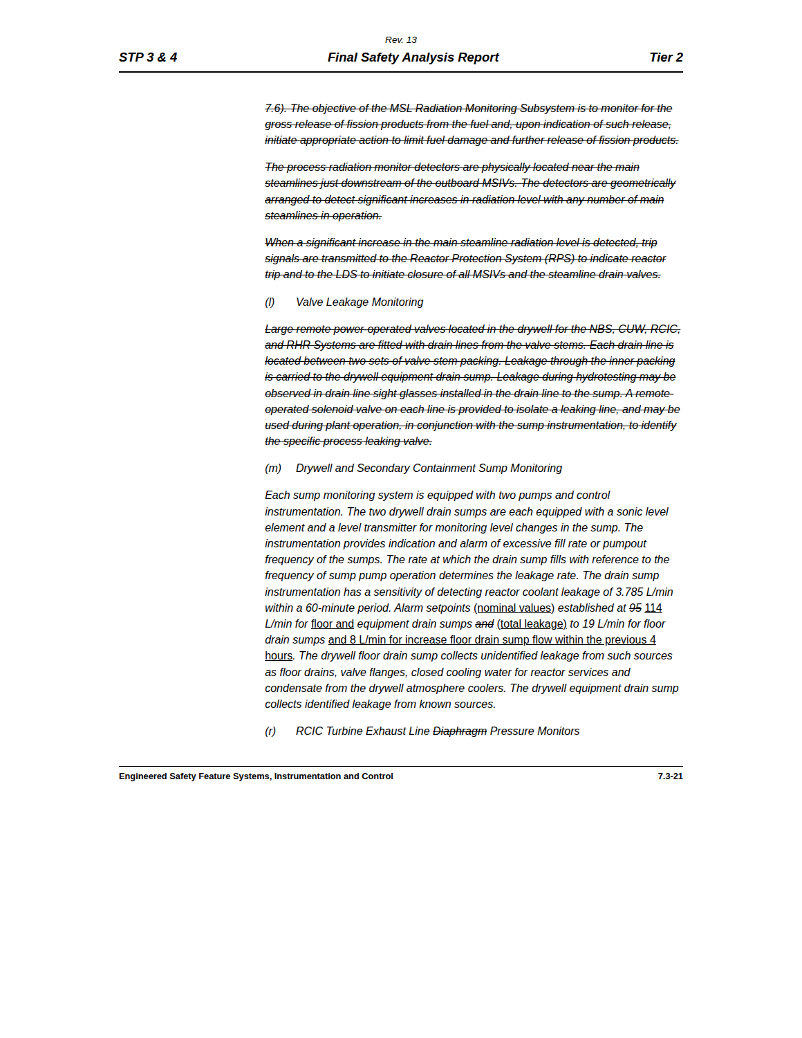Rev. 13
STP 3 & 4
Final Safety Analysis Report
Tier 2
7.6). The objective of the MSL Radiation Monitoring Subsystem is to monitor for the gross release of fission products from the fuel and, upon indication of such release, initiate appropriate action to limit fuel damage and further release of fission products.
The process radiation monitor detectors are physically located near the main steamlines just downstream of the outboard MSIVs. The detectors are geometrically arranged to detect significant increases in radiation level with any number of main steamlines in operation.
When a significant increase in the main steamline radiation level is detected, trip signals are transmitted to the Reactor Protection System (RPS) to indicate reactor trip and to the LDS to initiate closure of all MSIVs and the steamline drain valves.
(l)
Valve Leakage Monitoring
Large remote power-operated valves located in the drywell for the NBS, CUW, RCIC, and RHR Systems are fitted with drain lines from the valve stems. Each drain line is located between two sets of valve stem packing. Leakage through the inner packing is carried to the drywell equipment drain sump. Leakage during hydrotesting may be observed in drain line sight glasses installed in the drain line to the sump. A remote-operated solenoid valve on each line is provided to isolate a leaking line, and may be used during plant operation, in conjunction with the sump instrumentation, to identify the specific process leaking valve.
(m)
Drywell and Secondary Containment Sump Monitoring
Each sump monitoring system is equipped with two pumps and control instrumentation. The two drywell drain sumps are each equipped with a sonic level element and a level transmitter for monitoring level changes in the sump. The instrumentation provides indication and alarm of excessive fill rate or pumpout frequency of the sumps. The rate at which the drain sump fills with reference to the frequency of sump pump operation determines the leakage rate. The drain sump instrumentation has a sensitivity of detecting reactor coolant leakage of 3.785 L/min within a 60-minute period. Alarm setpoints (nominal values) established at 95 114 L/min for floor and equipment drain sumps and (total leakage) to 19 L/min for floor drain sumps and 8 L/min for increase floor drain sump flow within the previous 4 hours. The drywell floor drain sump collects unidentified leakage from such sources as floor drains, valve flanges, closed cooling water for reactor services and condensate from the drywell atmosphere coolers. The drywell equipment drain sump collects identified leakage from known sources.
(r)
RCIC Turbine Exhaust Line Diaphragm Pressure Monitors
Engineered Safety Feature Systems, Instrumentation and Control
7.3-21